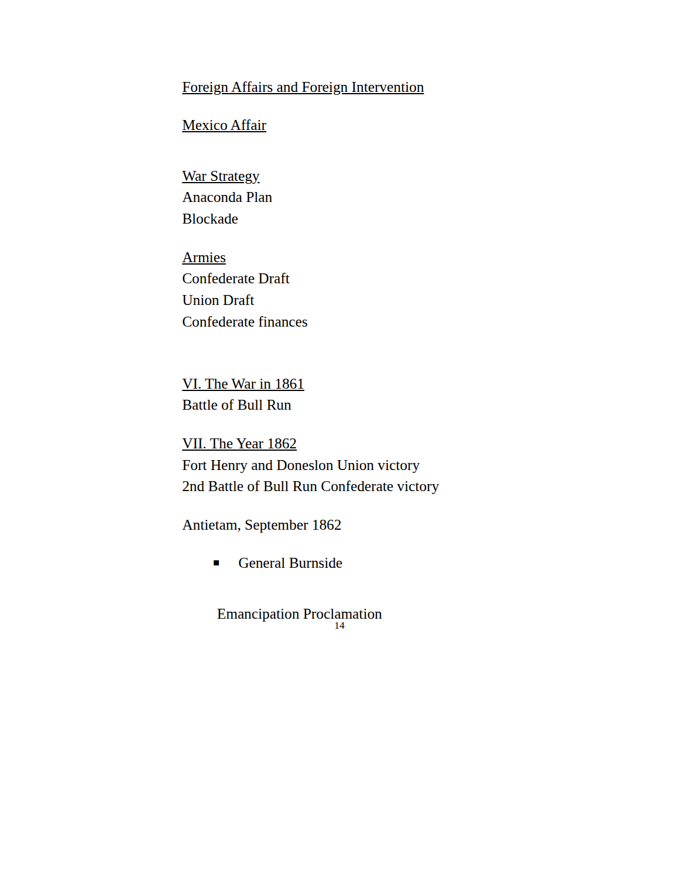Foreign Affairs and Foreign Intervention
Mexico Affair
War Strategy
Anaconda Plan
Blockade
Armies
Confederate Draft
Union Draft
Confederate finances
VI. The War in 1861
Battle of Bull Run
VII. The Year 1862
Fort Henry and Doneslon Union victory
2nd Battle of Bull Run Confederate victory
Antietam, September 1862
General Burnside
Emancipation Proclamation
14